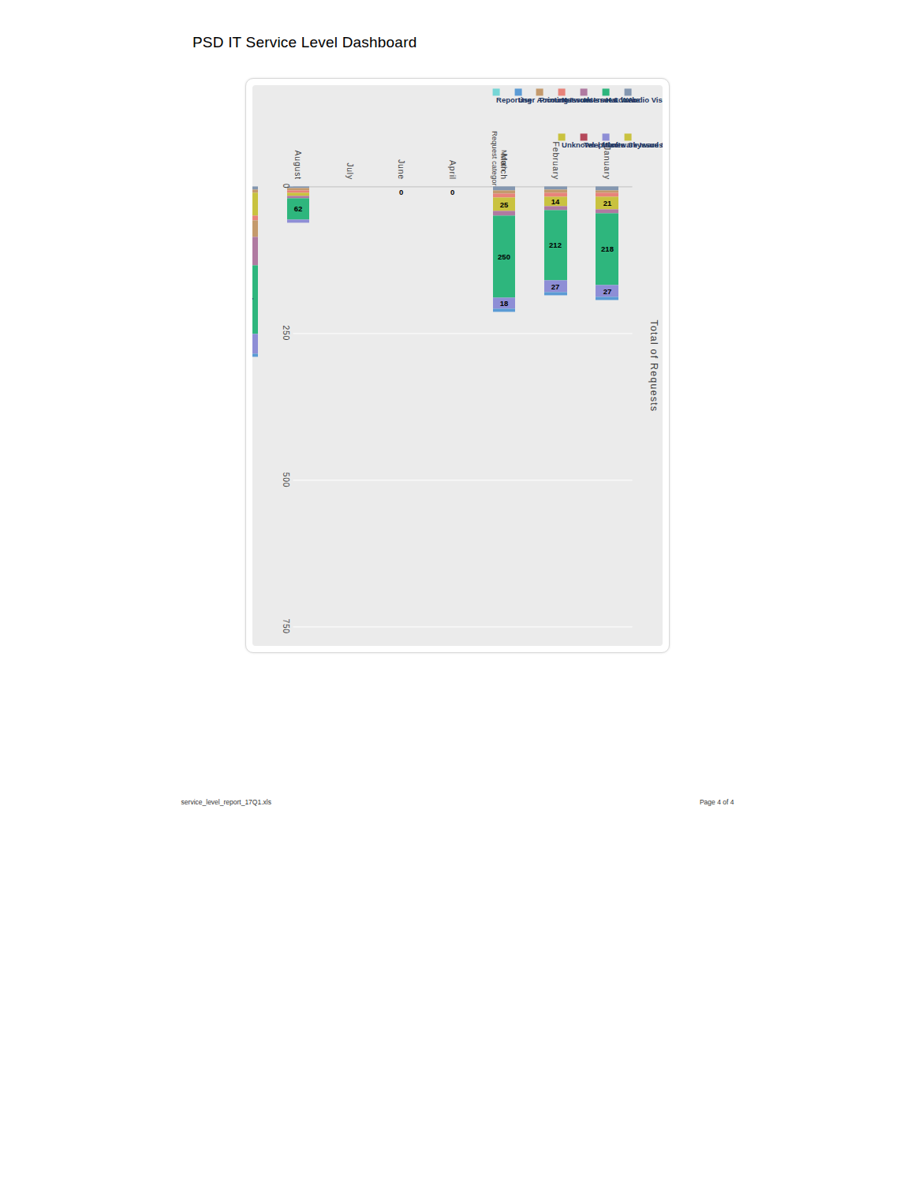PSD IT Service Level Dashboard
Total of Requests
Audio Visual
Hardware
Internet & Web
Network Issues
Printing Issues
User Accounts
Reporting
Skyward Student
Software Issues
Telephones
Unknown / Misc
Month
Request category
January
21
218
27
February
14
212
27
March
25
250
18
April
0
June
0
July
August
62
September
51
74
207
47
October
25
180
31
November
30
145
20
December
18
142
15
0 250 500 750
service_level_report_17Q1.xls
Page 4 of 4